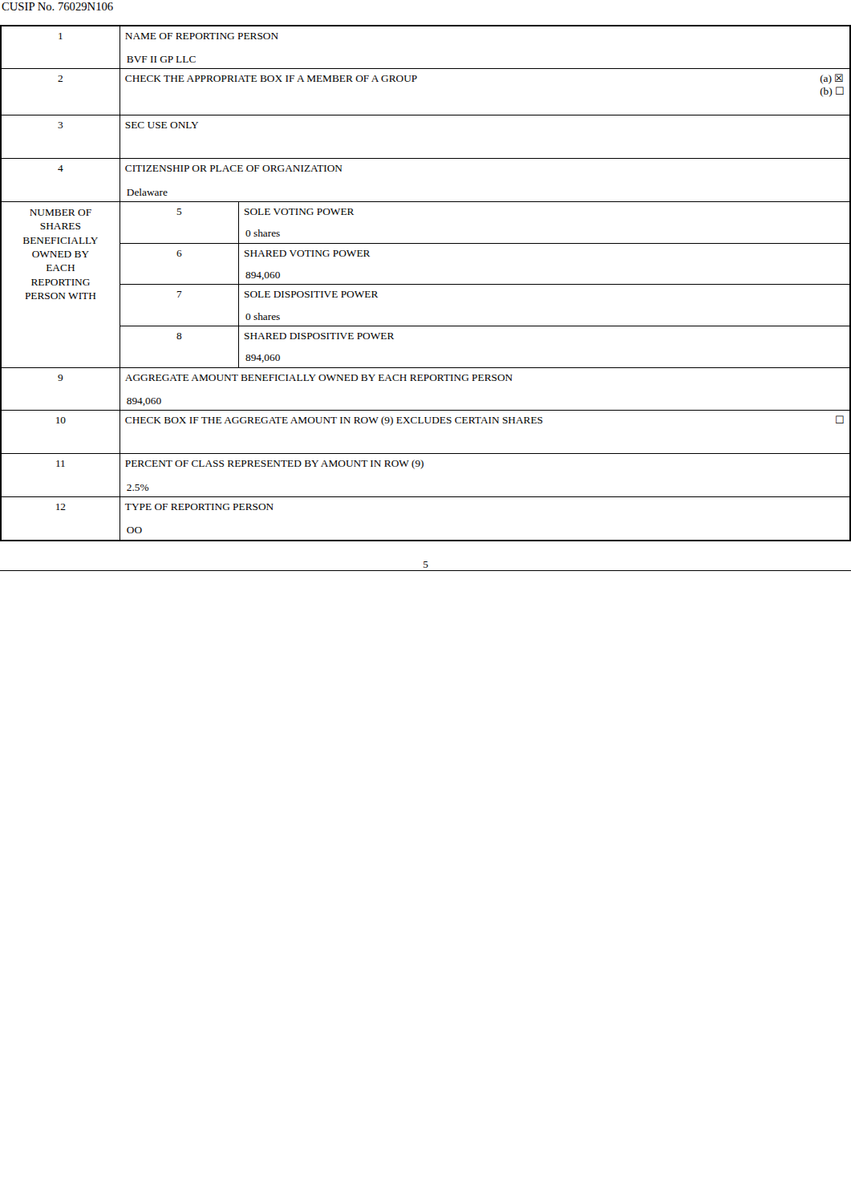CUSIP No. 76029N106
| 1 | NAME OF REPORTING PERSON BVF II GP LLC |
| 2 | (a) ☒ (b) ☐ CHECK THE APPROPRIATE BOX IF A MEMBER OF A GROUP |
| 3 | SEC USE ONLY |
| 4 | CITIZENSHIP OR PLACE OF ORGANIZATION Delaware |
| NUMBER OF SHARES BENEFICIALLY OWNED BY EACH REPORTING PERSON WITH | 5 | SOLE VOTING POWER 0 shares |
| 6 | SHARED VOTING POWER 894,060 |
| 7 | SOLE DISPOSITIVE POWER 0 shares |
| 8 | SHARED DISPOSITIVE POWER 894,060 |
| 9 | AGGREGATE AMOUNT BENEFICIALLY OWNED BY EACH REPORTING PERSON 894,060 |
| 10 | ☐ CHECK BOX IF THE AGGREGATE AMOUNT IN ROW (9) EXCLUDES CERTAIN SHARES |
| 11 | PERCENT OF CLASS REPRESENTED BY AMOUNT IN ROW (9) 2.5% |
| 12 | TYPE OF REPORTING PERSON OO |
5